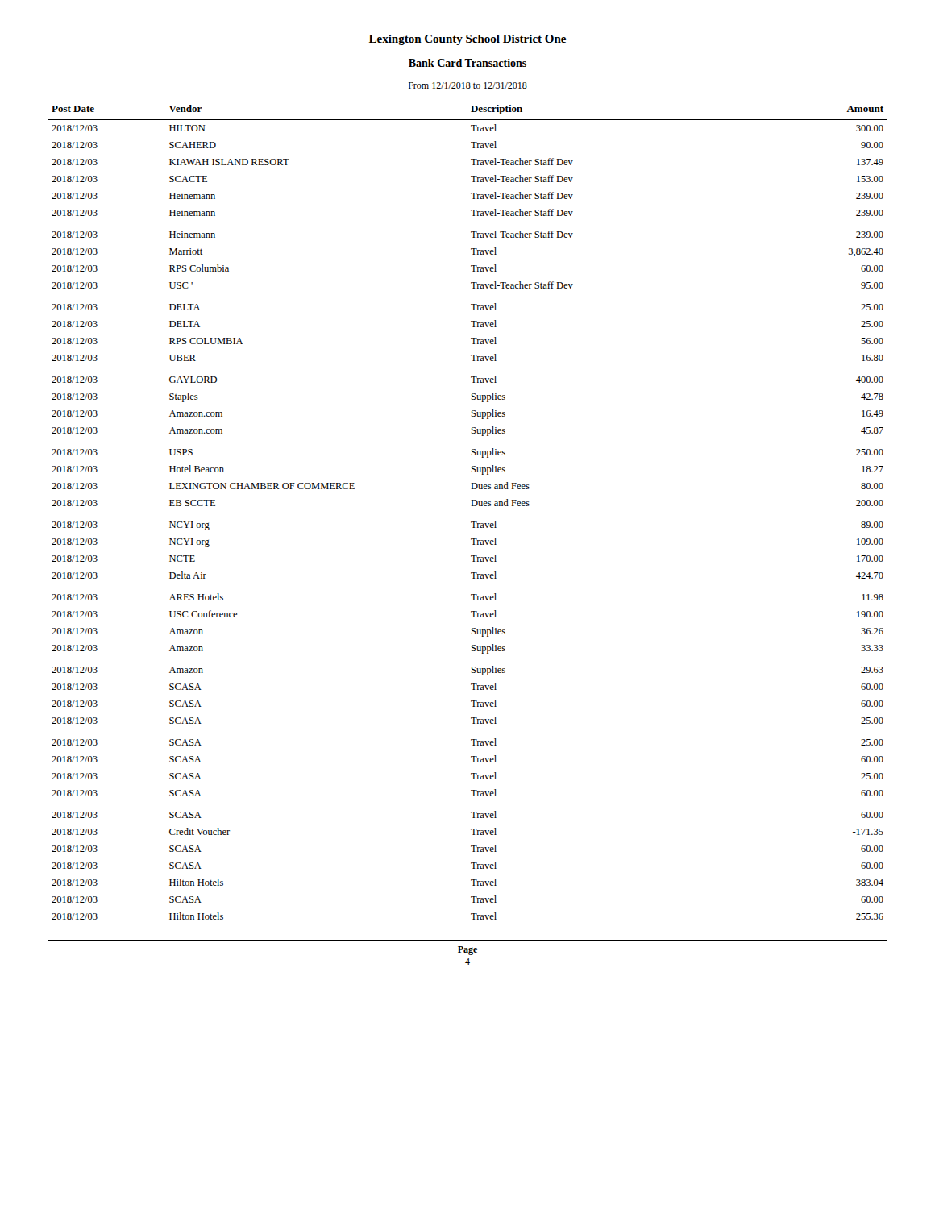Lexington County School District One
Bank Card Transactions
From 12/1/2018 to 12/31/2018
| Post Date | Vendor | Description | Amount |
| --- | --- | --- | --- |
| 2018/12/03 | HILTON | Travel | 300.00 |
| 2018/12/03 | SCAHERD | Travel | 90.00 |
| 2018/12/03 | KIAWAH ISLAND RESORT | Travel-Teacher Staff Dev | 137.49 |
| 2018/12/03 | SCACTE | Travel-Teacher Staff Dev | 153.00 |
| 2018/12/03 | Heinemann | Travel-Teacher Staff Dev | 239.00 |
| 2018/12/03 | Heinemann | Travel-Teacher Staff Dev | 239.00 |
| 2018/12/03 | Heinemann | Travel-Teacher Staff Dev | 239.00 |
| 2018/12/03 | Marriott | Travel | 3,862.40 |
| 2018/12/03 | RPS Columbia | Travel | 60.00 |
| 2018/12/03 | USC ' | Travel-Teacher Staff Dev | 95.00 |
| 2018/12/03 | DELTA | Travel | 25.00 |
| 2018/12/03 | DELTA | Travel | 25.00 |
| 2018/12/03 | RPS COLUMBIA | Travel | 56.00 |
| 2018/12/03 | UBER | Travel | 16.80 |
| 2018/12/03 | GAYLORD | Travel | 400.00 |
| 2018/12/03 | Staples | Supplies | 42.78 |
| 2018/12/03 | Amazon.com | Supplies | 16.49 |
| 2018/12/03 | Amazon.com | Supplies | 45.87 |
| 2018/12/03 | USPS | Supplies | 250.00 |
| 2018/12/03 | Hotel Beacon | Supplies | 18.27 |
| 2018/12/03 | LEXINGTON CHAMBER OF COMMERCE | Dues and Fees | 80.00 |
| 2018/12/03 | EB SCCTE | Dues and Fees | 200.00 |
| 2018/12/03 | NCYI org | Travel | 89.00 |
| 2018/12/03 | NCYI org | Travel | 109.00 |
| 2018/12/03 | NCTE | Travel | 170.00 |
| 2018/12/03 | Delta Air | Travel | 424.70 |
| 2018/12/03 | ARES Hotels | Travel | 11.98 |
| 2018/12/03 | USC Conference | Travel | 190.00 |
| 2018/12/03 | Amazon | Supplies | 36.26 |
| 2018/12/03 | Amazon | Supplies | 33.33 |
| 2018/12/03 | Amazon | Supplies | 29.63 |
| 2018/12/03 | SCASA | Travel | 60.00 |
| 2018/12/03 | SCASA | Travel | 60.00 |
| 2018/12/03 | SCASA | Travel | 25.00 |
| 2018/12/03 | SCASA | Travel | 25.00 |
| 2018/12/03 | SCASA | Travel | 60.00 |
| 2018/12/03 | SCASA | Travel | 25.00 |
| 2018/12/03 | SCASA | Travel | 60.00 |
| 2018/12/03 | SCASA | Travel | 60.00 |
| 2018/12/03 | Credit Voucher | Travel | -171.35 |
| 2018/12/03 | SCASA | Travel | 60.00 |
| 2018/12/03 | SCASA | Travel | 60.00 |
| 2018/12/03 | Hilton Hotels | Travel | 383.04 |
| 2018/12/03 | SCASA | Travel | 60.00 |
| 2018/12/03 | Hilton Hotels | Travel | 255.36 |
Page
4